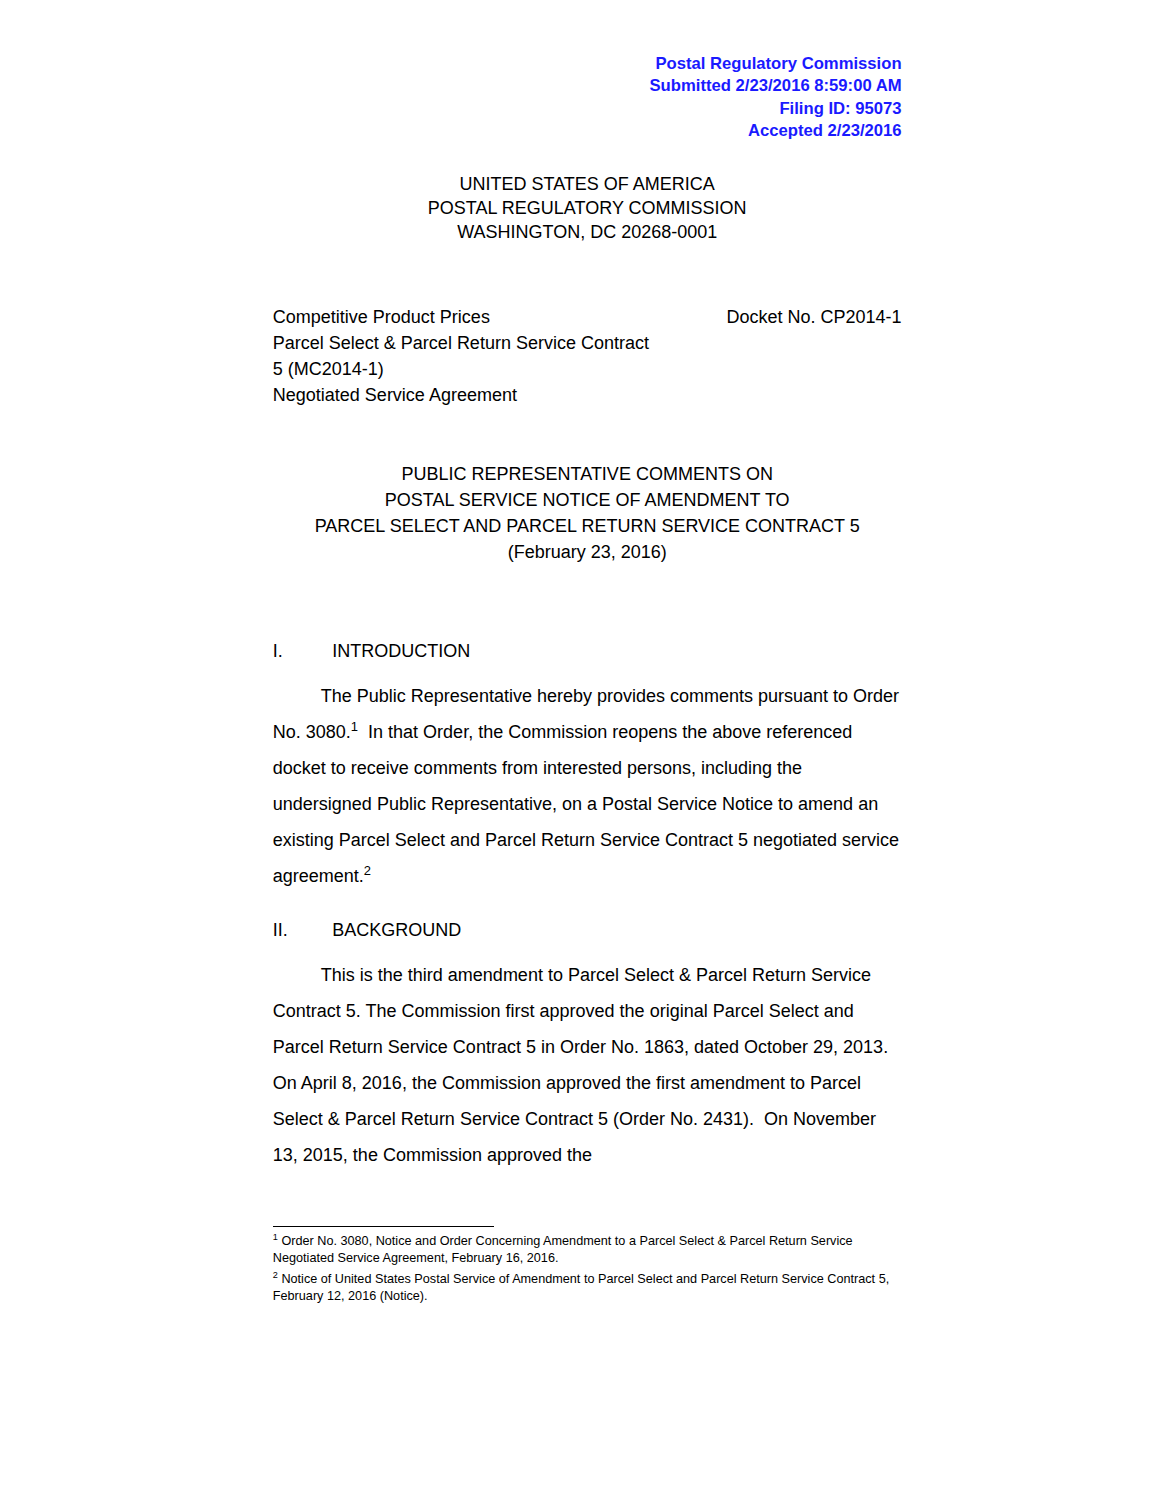Postal Regulatory Commission
Submitted 2/23/2016 8:59:00 AM
Filing ID: 95073
Accepted 2/23/2016
UNITED STATES OF AMERICA
POSTAL REGULATORY COMMISSION
WASHINGTON, DC 20268-0001
Competitive Product Prices
Parcel Select & Parcel Return Service Contract 5 (MC2014-1)
Negotiated Service Agreement
Docket No. CP2014-1
PUBLIC REPRESENTATIVE COMMENTS ON
POSTAL SERVICE NOTICE OF AMENDMENT TO
PARCEL SELECT AND PARCEL RETURN SERVICE CONTRACT 5
(February 23, 2016)
I. INTRODUCTION
The Public Representative hereby provides comments pursuant to Order No. 3080.1 In that Order, the Commission reopens the above referenced docket to receive comments from interested persons, including the undersigned Public Representative, on a Postal Service Notice to amend an existing Parcel Select and Parcel Return Service Contract 5 negotiated service agreement.2
II. BACKGROUND
This is the third amendment to Parcel Select & Parcel Return Service Contract 5. The Commission first approved the original Parcel Select and Parcel Return Service Contract 5 in Order No. 1863, dated October 29, 2013. On April 8, 2016, the Commission approved the first amendment to Parcel Select & Parcel Return Service Contract 5 (Order No. 2431). On November 13, 2015, the Commission approved the
1 Order No. 3080, Notice and Order Concerning Amendment to a Parcel Select & Parcel Return Service Negotiated Service Agreement, February 16, 2016.
2 Notice of United States Postal Service of Amendment to Parcel Select and Parcel Return Service Contract 5, February 12, 2016 (Notice).